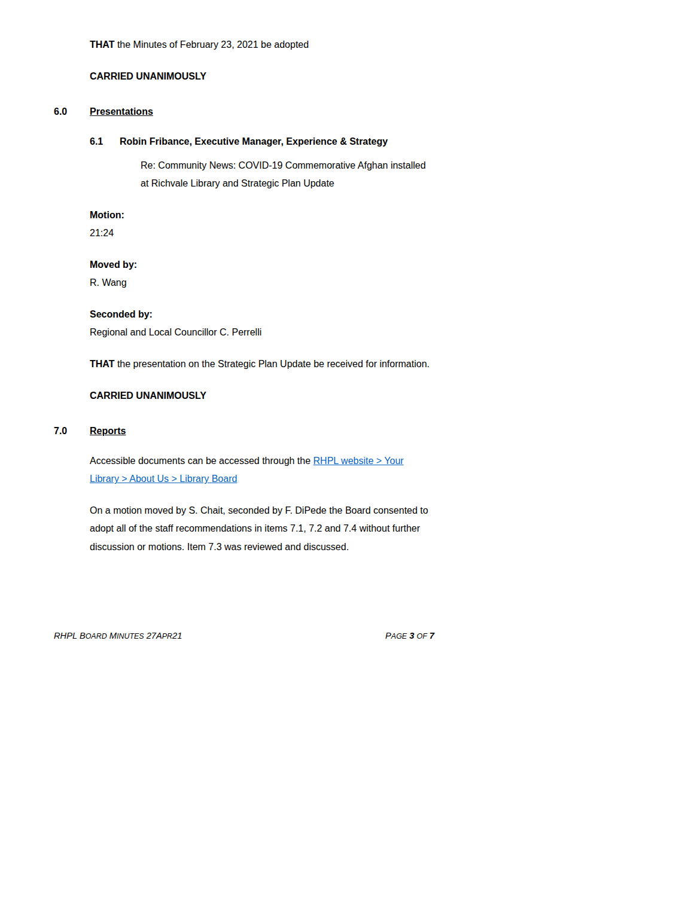THAT the Minutes of February 23, 2021 be adopted
CARRIED UNANIMOUSLY
6.0
Presentations
6.1
Robin Fribance, Executive Manager, Experience & Strategy
Re: Community News: COVID-19 Commemorative Afghan installed at Richvale Library and Strategic Plan Update
Motion:
21:24
Moved by:
R. Wang
Seconded by:
Regional and Local Councillor C. Perrelli
THAT the presentation on the Strategic Plan Update be received for information.
CARRIED UNANIMOUSLY
7.0
Reports
Accessible documents can be accessed through the RHPL website > Your Library > About Us > Library Board
On a motion moved by S. Chait, seconded by F. DiPede the Board consented to adopt all of the staff recommendations in items 7.1, 7.2 and 7.4 without further discussion or motions. Item 7.3 was reviewed and discussed.
RHPL BOARD MINUTES 27APR21
PAGE 3 OF 7